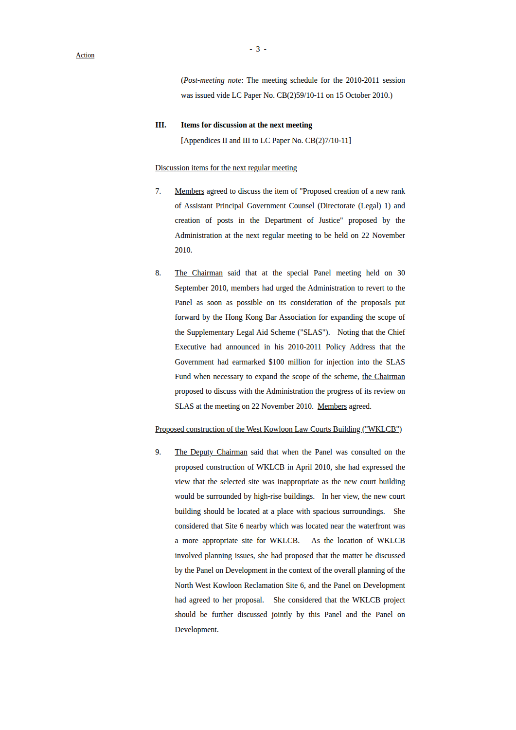Action
- 3 -
(Post-meeting note: The meeting schedule for the 2010-2011 session was issued vide LC Paper No. CB(2)59/10-11 on 15 October 2010.)
III. Items for discussion at the next meeting
[Appendices II and III to LC Paper No. CB(2)7/10-11]
Discussion items for the next regular meeting
7. Members agreed to discuss the item of "Proposed creation of a new rank of Assistant Principal Government Counsel (Directorate (Legal) 1) and creation of posts in the Department of Justice" proposed by the Administration at the next regular meeting to be held on 22 November 2010.
8. The Chairman said that at the special Panel meeting held on 30 September 2010, members had urged the Administration to revert to the Panel as soon as possible on its consideration of the proposals put forward by the Hong Kong Bar Association for expanding the scope of the Supplementary Legal Aid Scheme ("SLAS"). Noting that the Chief Executive had announced in his 2010-2011 Policy Address that the Government had earmarked $100 million for injection into the SLAS Fund when necessary to expand the scope of the scheme, the Chairman proposed to discuss with the Administration the progress of its review on SLAS at the meeting on 22 November 2010. Members agreed.
Proposed construction of the West Kowloon Law Courts Building ("WKLCB")
9. The Deputy Chairman said that when the Panel was consulted on the proposed construction of WKLCB in April 2010, she had expressed the view that the selected site was inappropriate as the new court building would be surrounded by high-rise buildings. In her view, the new court building should be located at a place with spacious surroundings. She considered that Site 6 nearby which was located near the waterfront was a more appropriate site for WKLCB. As the location of WKLCB involved planning issues, she had proposed that the matter be discussed by the Panel on Development in the context of the overall planning of the North West Kowloon Reclamation Site 6, and the Panel on Development had agreed to her proposal. She considered that the WKLCB project should be further discussed jointly by this Panel and the Panel on Development.